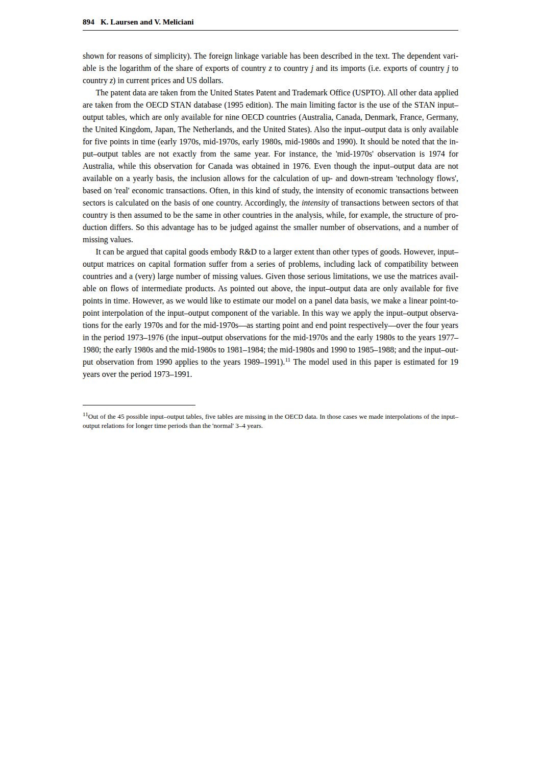894 K. Laursen and V. Meliciani
shown for reasons of simplicity). The foreign linkage variable has been described in the text. The dependent variable is the logarithm of the share of exports of country z to country j and its imports (i.e. exports of country j to country z) in current prices and US dollars.
The patent data are taken from the United States Patent and Trademark Office (USPTO). All other data applied are taken from the OECD STAN database (1995 edition). The main limiting factor is the use of the STAN input–output tables, which are only available for nine OECD countries (Australia, Canada, Denmark, France, Germany, the United Kingdom, Japan, The Netherlands, and the United States). Also the input–output data is only available for five points in time (early 1970s, mid-1970s, early 1980s, mid-1980s and 1990). It should be noted that the input–output tables are not exactly from the same year. For instance, the 'mid-1970s' observation is 1974 for Australia, while this observation for Canada was obtained in 1976. Even though the input–output data are not available on a yearly basis, the inclusion allows for the calculation of up- and down-stream 'technology flows', based on 'real' economic transactions. Often, in this kind of study, the intensity of economic transactions between sectors is calculated on the basis of one country. Accordingly, the intensity of transactions between sectors of that country is then assumed to be the same in other countries in the analysis, while, for example, the structure of production differs. So this advantage has to be judged against the smaller number of observations, and a number of missing values.
It can be argued that capital goods embody R&D to a larger extent than other types of goods. However, input–output matrices on capital formation suffer from a series of problems, including lack of compatibility between countries and a (very) large number of missing values. Given those serious limitations, we use the matrices available on flows of intermediate products. As pointed out above, the input–output data are only available for five points in time. However, as we would like to estimate our model on a panel data basis, we make a linear point-to-point interpolation of the input–output component of the variable. In this way we apply the input–output observations for the early 1970s and for the mid-1970s—as starting point and end point respectively—over the four years in the period 1973–1976 (the input–output observations for the mid-1970s and the early 1980s to the years 1977–1980; the early 1980s and the mid-1980s to 1981–1984; the mid-1980s and 1990 to 1985–1988; and the input–output observation from 1990 applies to the years 1989–1991).11 The model used in this paper is estimated for 19 years over the period 1973–1991.
11 Out of the 45 possible input–output tables, five tables are missing in the OECD data. In those cases we made interpolations of the input–output relations for longer time periods than the 'normal' 3–4 years.